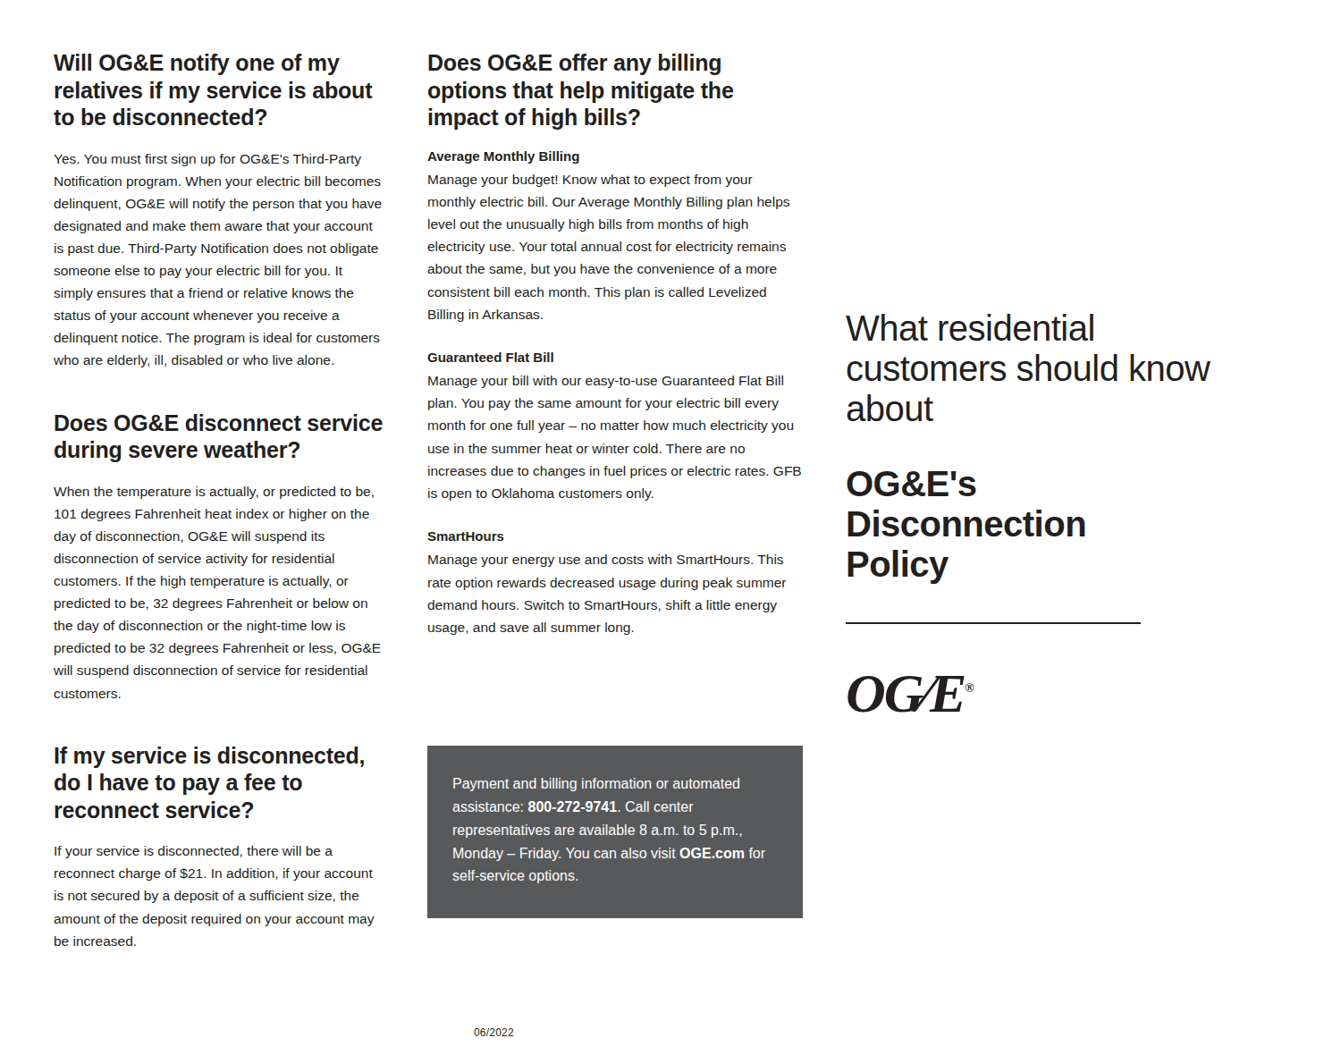Will OG&E notify one of my relatives if my service is about to be disconnected?
Yes. You must first sign up for OG&E's Third-Party Notification program. When your electric bill becomes delinquent, OG&E will notify the person that you have designated and make them aware that your account is past due. Third-Party Notification does not obligate someone else to pay your electric bill for you. It simply ensures that a friend or relative knows the status of your account whenever you receive a delinquent notice. The program is ideal for customers who are elderly, ill, disabled or who live alone.
Does OG&E disconnect service during severe weather?
When the temperature is actually, or predicted to be, 101 degrees Fahrenheit heat index or higher on the day of disconnection, OG&E will suspend its disconnection of service activity for residential customers. If the high temperature is actually, or predicted to be, 32 degrees Fahrenheit or below on the day of disconnection or the night-time low is predicted to be 32 degrees Fahrenheit or less, OG&E will suspend disconnection of service for residential customers.
If my service is disconnected, do I have to pay a fee to reconnect service?
If your service is disconnected, there will be a reconnect charge of $21. In addition, if your account is not secured by a deposit of a sufficient size, the amount of the deposit required on your account may be increased.
Does OG&E offer any billing options that help mitigate the impact of high bills?
Average Monthly Billing
Manage your budget! Know what to expect from your monthly electric bill. Our Average Monthly Billing plan helps level out the unusually high bills from months of high electricity use. Your total annual cost for electricity remains about the same, but you have the convenience of a more consistent bill each month. This plan is called Levelized Billing in Arkansas.
Guaranteed Flat Bill
Manage your bill with our easy-to-use Guaranteed Flat Bill plan. You pay the same amount for your electric bill every month for one full year – no matter how much electricity you use in the summer heat or winter cold. There are no increases due to changes in fuel prices or electric rates. GFB is open to Oklahoma customers only.
SmartHours
Manage your energy use and costs with SmartHours. This rate option rewards decreased usage during peak summer demand hours. Switch to SmartHours, shift a little energy usage, and save all summer long.
Payment and billing information or automated assistance: 800-272-9741. Call center representatives are available 8 a.m. to 5 p.m., Monday – Friday. You can also visit OGE.com for self-service options.
What residential customers should know about
OG&E's
Disconnection
Policy
OG⁄E®
06/2022